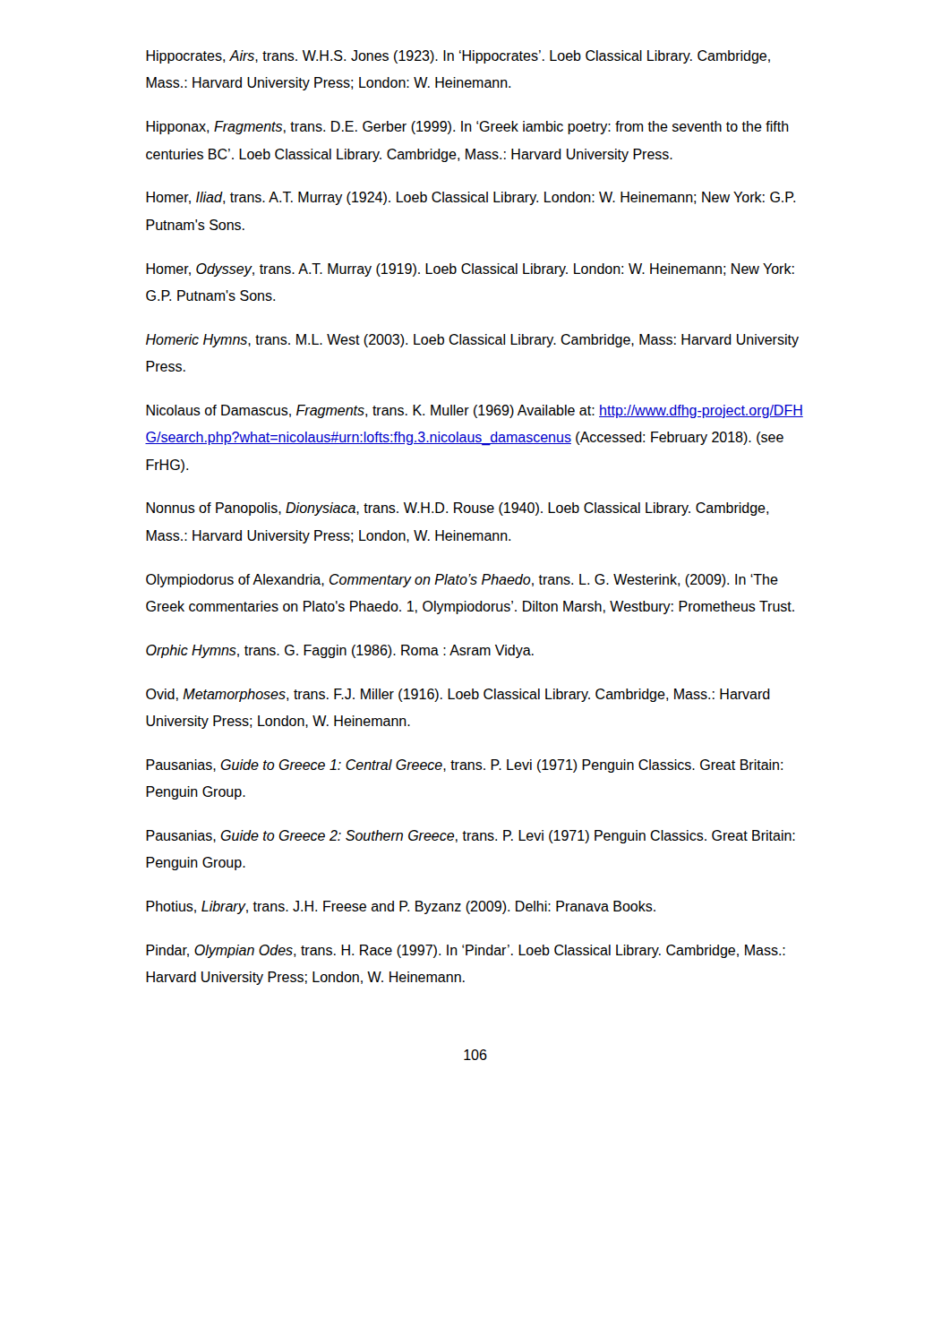Hippocrates, Airs, trans. W.H.S. Jones (1923). In ‘Hippocrates’. Loeb Classical Library. Cambridge, Mass.: Harvard University Press; London: W. Heinemann.
Hipponax, Fragments, trans. D.E. Gerber (1999). In ‘Greek iambic poetry: from the seventh to the fifth centuries BC’. Loeb Classical Library. Cambridge, Mass.: Harvard University Press.
Homer, Iliad, trans. A.T. Murray (1924). Loeb Classical Library. London: W. Heinemann; New York: G.P. Putnam's Sons.
Homer, Odyssey, trans. A.T. Murray (1919). Loeb Classical Library. London: W. Heinemann; New York: G.P. Putnam's Sons.
Homeric Hymns, trans. M.L. West (2003). Loeb Classical Library. Cambridge, Mass: Harvard University Press.
Nicolaus of Damascus, Fragments, trans. K. Muller (1969) Available at: http://www.dfhg-project.org/DFHG/search.php?what=nicolaus#urn:lofts:fhg.3.nicolaus_damascenus (Accessed: February 2018). (see FrHG).
Nonnus of Panopolis, Dionysiaca, trans. W.H.D. Rouse (1940). Loeb Classical Library. Cambridge, Mass.: Harvard University Press; London, W. Heinemann.
Olympiodorus of Alexandria, Commentary on Plato’s Phaedo, trans. L. G. Westerink, (2009). In ‘The Greek commentaries on Plato's Phaedo. 1, Olympiodorus’. Dilton Marsh, Westbury: Prometheus Trust.
Orphic Hymns, trans. G. Faggin (1986). Roma : Asram Vidya.
Ovid, Metamorphoses, trans. F.J. Miller (1916). Loeb Classical Library. Cambridge, Mass.: Harvard University Press; London, W. Heinemann.
Pausanias, Guide to Greece 1: Central Greece, trans. P. Levi (1971) Penguin Classics. Great Britain: Penguin Group.
Pausanias, Guide to Greece 2: Southern Greece, trans. P. Levi (1971) Penguin Classics. Great Britain: Penguin Group.
Photius, Library, trans. J.H. Freese and P. Byzanz (2009). Delhi: Pranava Books.
Pindar, Olympian Odes, trans. H. Race (1997). In ‘Pindar’. Loeb Classical Library. Cambridge, Mass.: Harvard University Press; London, W. Heinemann.
106